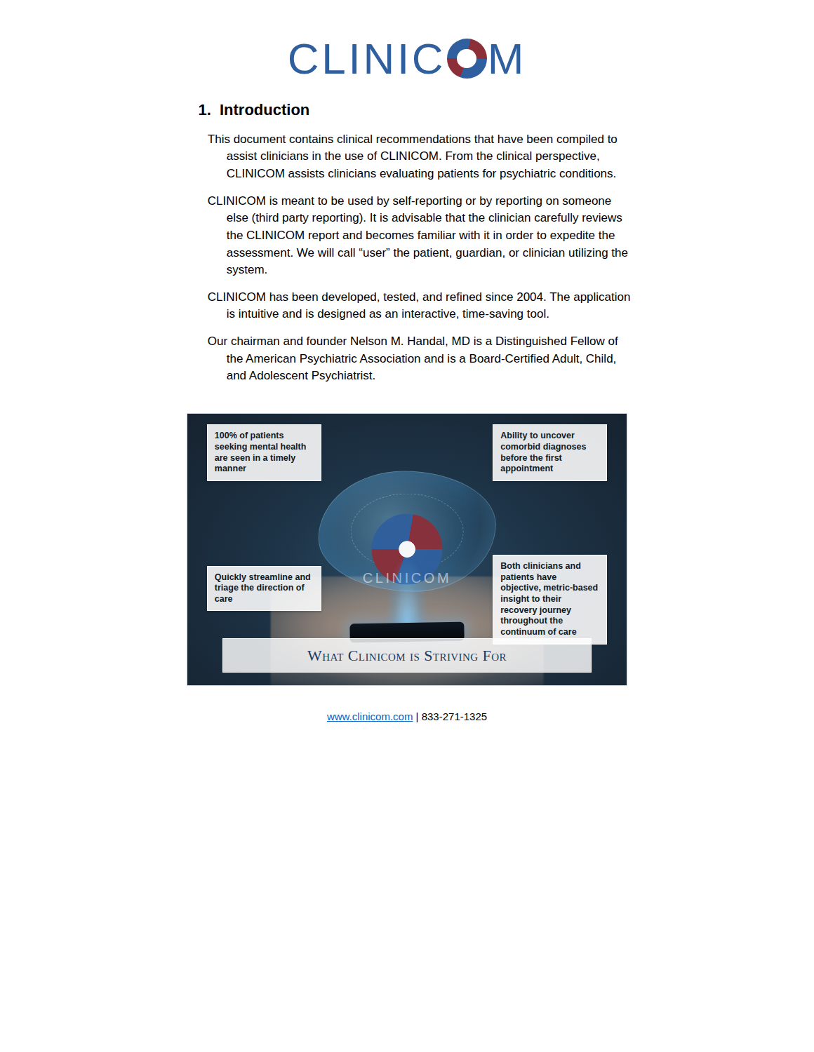CLINIC M
1. Introduction
This document contains clinical recommendations that have been compiled to assist clinicians in the use of CLINICOM. From the clinical perspective, CLINICOM assists clinicians evaluating patients for psychiatric conditions.
CLINICOM is meant to be used by self-reporting or by reporting on someone else (third party reporting). It is advisable that the clinician carefully reviews the CLINICOM report and becomes familiar with it in order to expedite the assessment. We will call “user” the patient, guardian, or clinician utilizing the system.
CLINICOM has been developed, tested, and refined since 2004. The application is intuitive and is designed as an interactive, time-saving tool.
Our chairman and founder Nelson M. Handal, MD is a Distinguished Fellow of the American Psychiatric Association and is a Board-Certified Adult, Child, and Adolescent Psychiatrist.
CLINICOM
100% of patients seeking mental health are seen in a timely manner
Ability to uncover comorbid diagnoses before the first appointment
Quickly streamline and triage the direction of care
Both clinicians and patients have objective, metric-based insight to their recovery journey throughout the continuum of care
What Clinicom is Striving For
www.clinicom.com | 833-271-1325